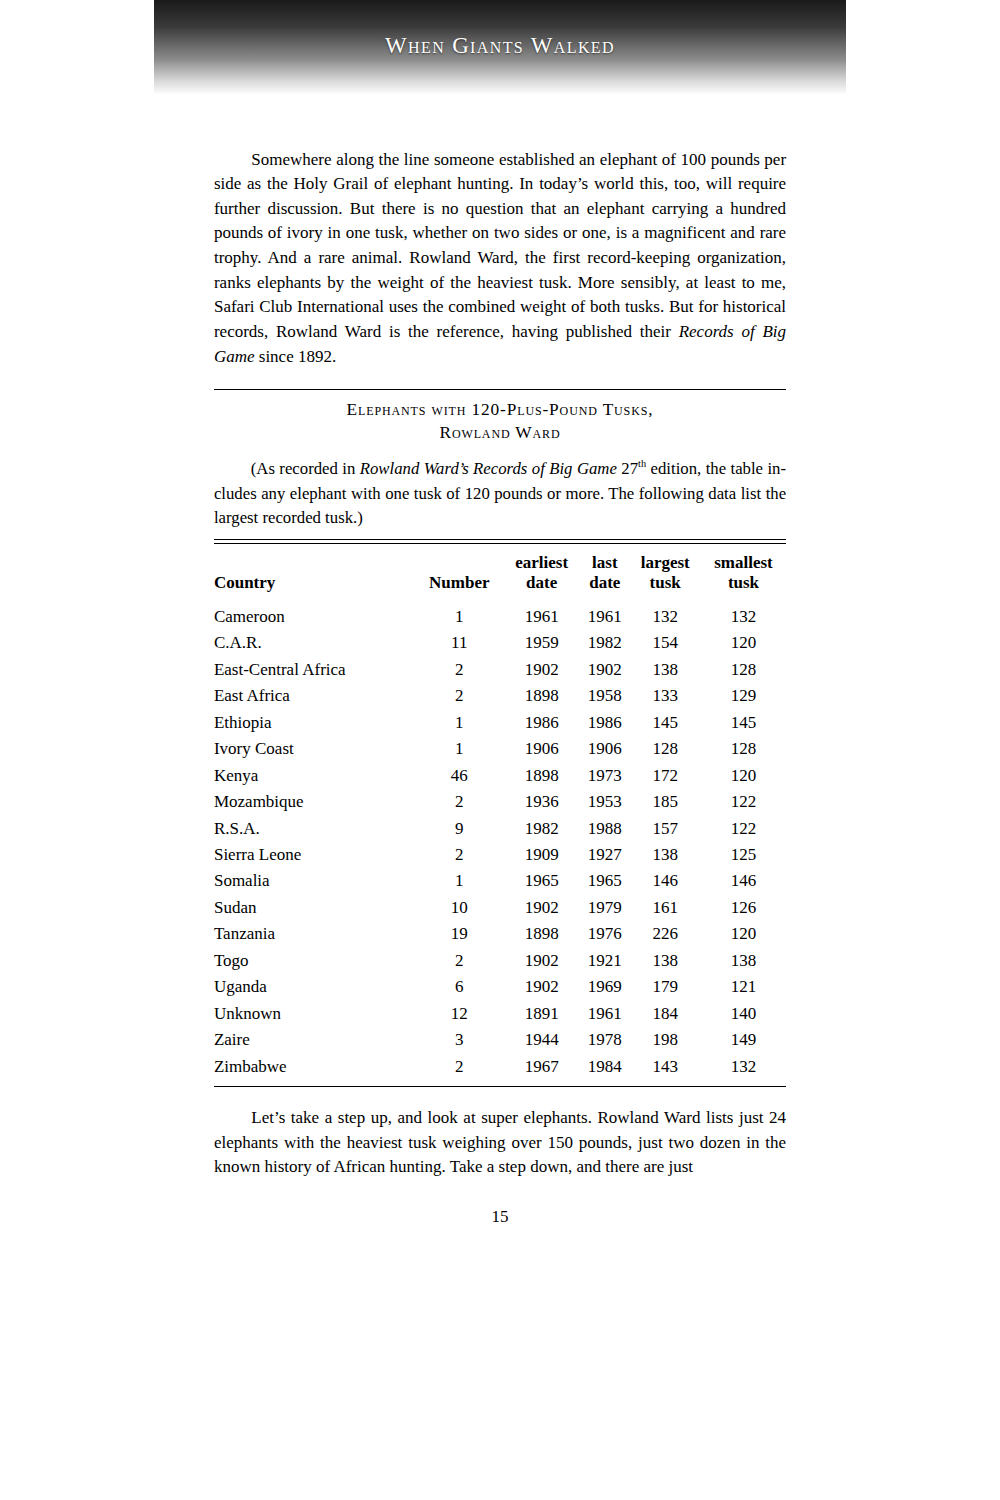When Giants Walked
Somewhere along the line someone established an elephant of 100 pounds per side as the Holy Grail of elephant hunting. In today’s world this, too, will require further discussion. But there is no question that an elephant carrying a hundred pounds of ivory in one tusk, whether on two sides or one, is a magnificent and rare trophy. And a rare animal. Rowland Ward, the first record-keeping organization, ranks elephants by the weight of the heaviest tusk. More sensibly, at least to me, Safari Club International uses the combined weight of both tusks. But for historical records, Rowland Ward is the reference, having published their Records of Big Game since 1892.
Elephants with 120-Plus-Pound Tusks,
Rowland Ward
(As recorded in Rowland Ward’s Records of Big Game 27th edition, the table includes any elephant with one tusk of 120 pounds or more. The following data list the largest recorded tusk.)
| Country | Number | earliest date | last date | largest tusk | smallest tusk |
| --- | --- | --- | --- | --- | --- |
| Cameroon | 1 | 1961 | 1961 | 132 | 132 |
| C.A.R. | 11 | 1959 | 1982 | 154 | 120 |
| East-Central Africa | 2 | 1902 | 1902 | 138 | 128 |
| East Africa | 2 | 1898 | 1958 | 133 | 129 |
| Ethiopia | 1 | 1986 | 1986 | 145 | 145 |
| Ivory Coast | 1 | 1906 | 1906 | 128 | 128 |
| Kenya | 46 | 1898 | 1973 | 172 | 120 |
| Mozambique | 2 | 1936 | 1953 | 185 | 122 |
| R.S.A. | 9 | 1982 | 1988 | 157 | 122 |
| Sierra Leone | 2 | 1909 | 1927 | 138 | 125 |
| Somalia | 1 | 1965 | 1965 | 146 | 146 |
| Sudan | 10 | 1902 | 1979 | 161 | 126 |
| Tanzania | 19 | 1898 | 1976 | 226 | 120 |
| Togo | 2 | 1902 | 1921 | 138 | 138 |
| Uganda | 6 | 1902 | 1969 | 179 | 121 |
| Unknown | 12 | 1891 | 1961 | 184 | 140 |
| Zaire | 3 | 1944 | 1978 | 198 | 149 |
| Zimbabwe | 2 | 1967 | 1984 | 143 | 132 |
Let’s take a step up, and look at super elephants. Rowland Ward lists just 24 elephants with the heaviest tusk weighing over 150 pounds, just two dozen in the known history of African hunting. Take a step down, and there are just
15